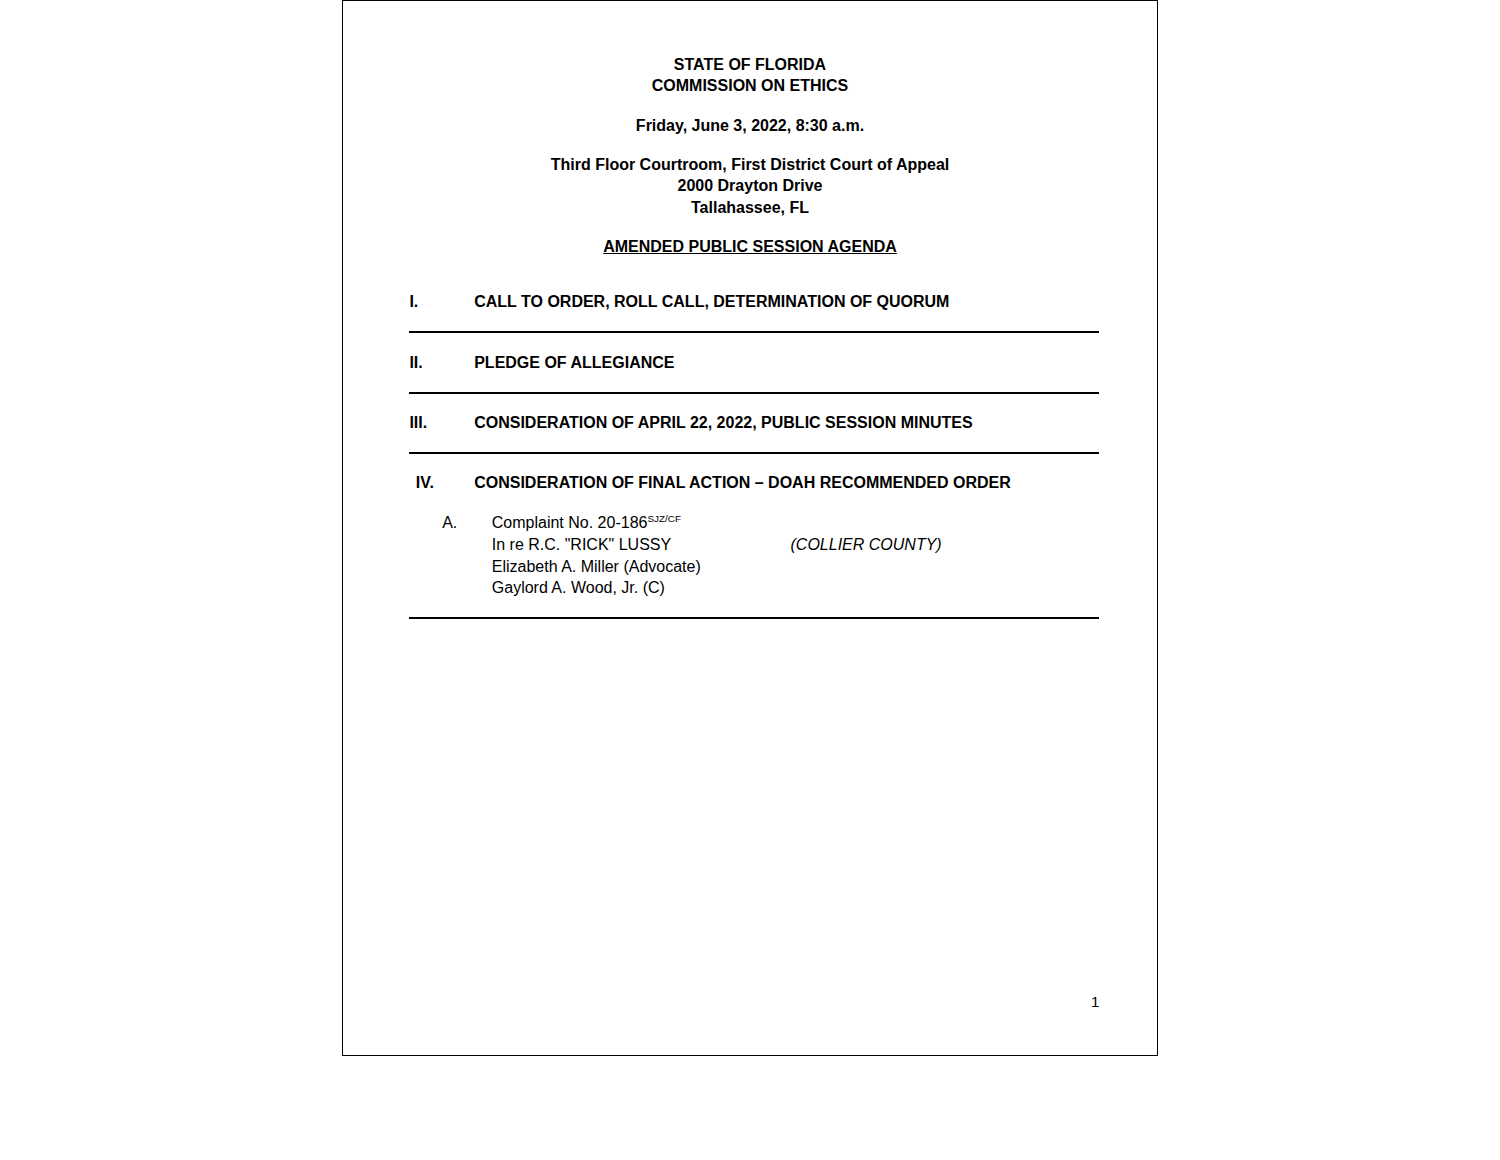STATE OF FLORIDA
COMMISSION ON ETHICS
Friday, June 3, 2022, 8:30 a.m.
Third Floor Courtroom, First District Court of Appeal
2000 Drayton Drive
Tallahassee, FL
AMENDED PUBLIC SESSION AGENDA
I.
CALL TO ORDER, ROLL CALL, DETERMINATION OF QUORUM
II.
PLEDGE OF ALLEGIANCE
III.
CONSIDERATION OF APRIL 22, 2022, PUBLIC SESSION MINUTES
IV.
CONSIDERATION OF FINAL ACTION – DOAH RECOMMENDED ORDER
A.
Complaint No. 20-186SJZ/CF
In re R.C. "RICK" LUSSY (COLLIER COUNTY)
Elizabeth A. Miller (Advocate)
Gaylord A. Wood, Jr. (C)
1